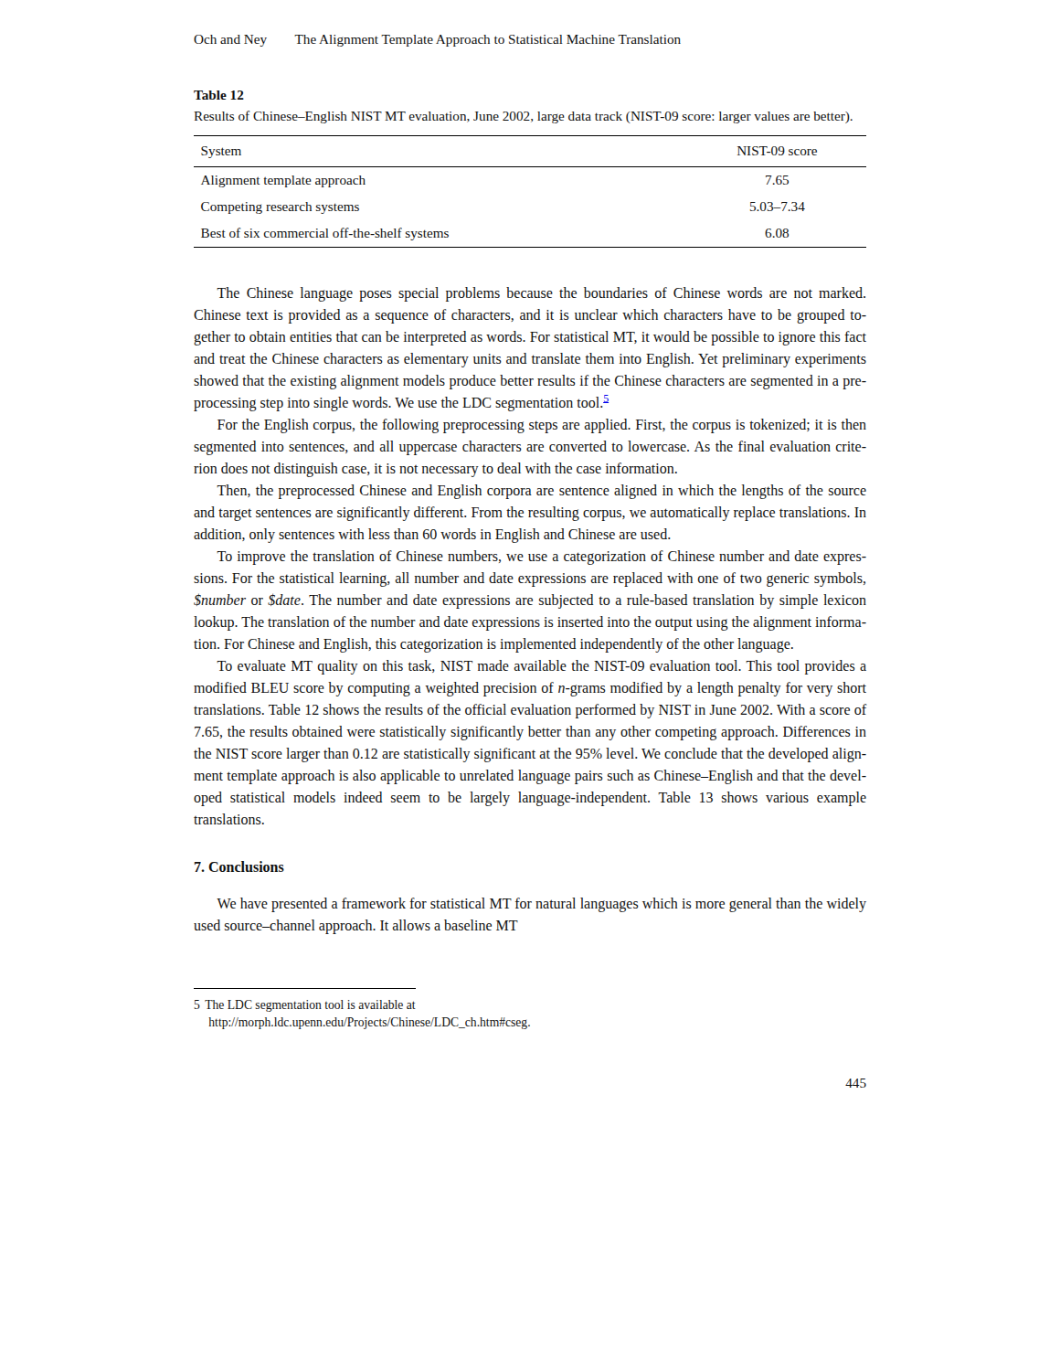Och and Ney The Alignment Template Approach to Statistical Machine Translation
Table 12 Results of Chinese–English NIST MT evaluation, June 2002, large data track (NIST-09 score: larger values are better).
| System | NIST-09 score |
| --- | --- |
| Alignment template approach | 7.65 |
| Competing research systems | 5.03–7.34 |
| Best of six commercial off-the-shelf systems | 6.08 |
The Chinese language poses special problems because the boundaries of Chinese words are not marked. Chinese text is provided as a sequence of characters, and it is unclear which characters have to be grouped together to obtain entities that can be interpreted as words. For statistical MT, it would be possible to ignore this fact and treat the Chinese characters as elementary units and translate them into English. Yet preliminary experiments showed that the existing alignment models produce better results if the Chinese characters are segmented in a preprocessing step into single words. We use the LDC segmentation tool.5
For the English corpus, the following preprocessing steps are applied. First, the corpus is tokenized; it is then segmented into sentences, and all uppercase characters are converted to lowercase. As the final evaluation criterion does not distinguish case, it is not necessary to deal with the case information.
Then, the preprocessed Chinese and English corpora are sentence aligned in which the lengths of the source and target sentences are significantly different. From the resulting corpus, we automatically replace translations. In addition, only sentences with less than 60 words in English and Chinese are used.
To improve the translation of Chinese numbers, we use a categorization of Chinese number and date expressions. For the statistical learning, all number and date expressions are replaced with one of two generic symbols, $number or $date. The number and date expressions are subjected to a rule-based translation by simple lexicon lookup. The translation of the number and date expressions is inserted into the output using the alignment information. For Chinese and English, this categorization is implemented independently of the other language.
To evaluate MT quality on this task, NIST made available the NIST-09 evaluation tool. This tool provides a modified BLEU score by computing a weighted precision of n-grams modified by a length penalty for very short translations. Table 12 shows the results of the official evaluation performed by NIST in June 2002. With a score of 7.65, the results obtained were statistically significantly better than any other competing approach. Differences in the NIST score larger than 0.12 are statistically significant at the 95% level. We conclude that the developed alignment template approach is also applicable to unrelated language pairs such as Chinese–English and that the developed statistical models indeed seem to be largely language-independent. Table 13 shows various example translations.
7. Conclusions
We have presented a framework for statistical MT for natural languages which is more general than the widely used source–channel approach. It allows a baseline MT
5 The LDC segmentation tool is available at
http://morph.ldc.upenn.edu/Projects/Chinese/LDC_ch.htm#cseg.
445